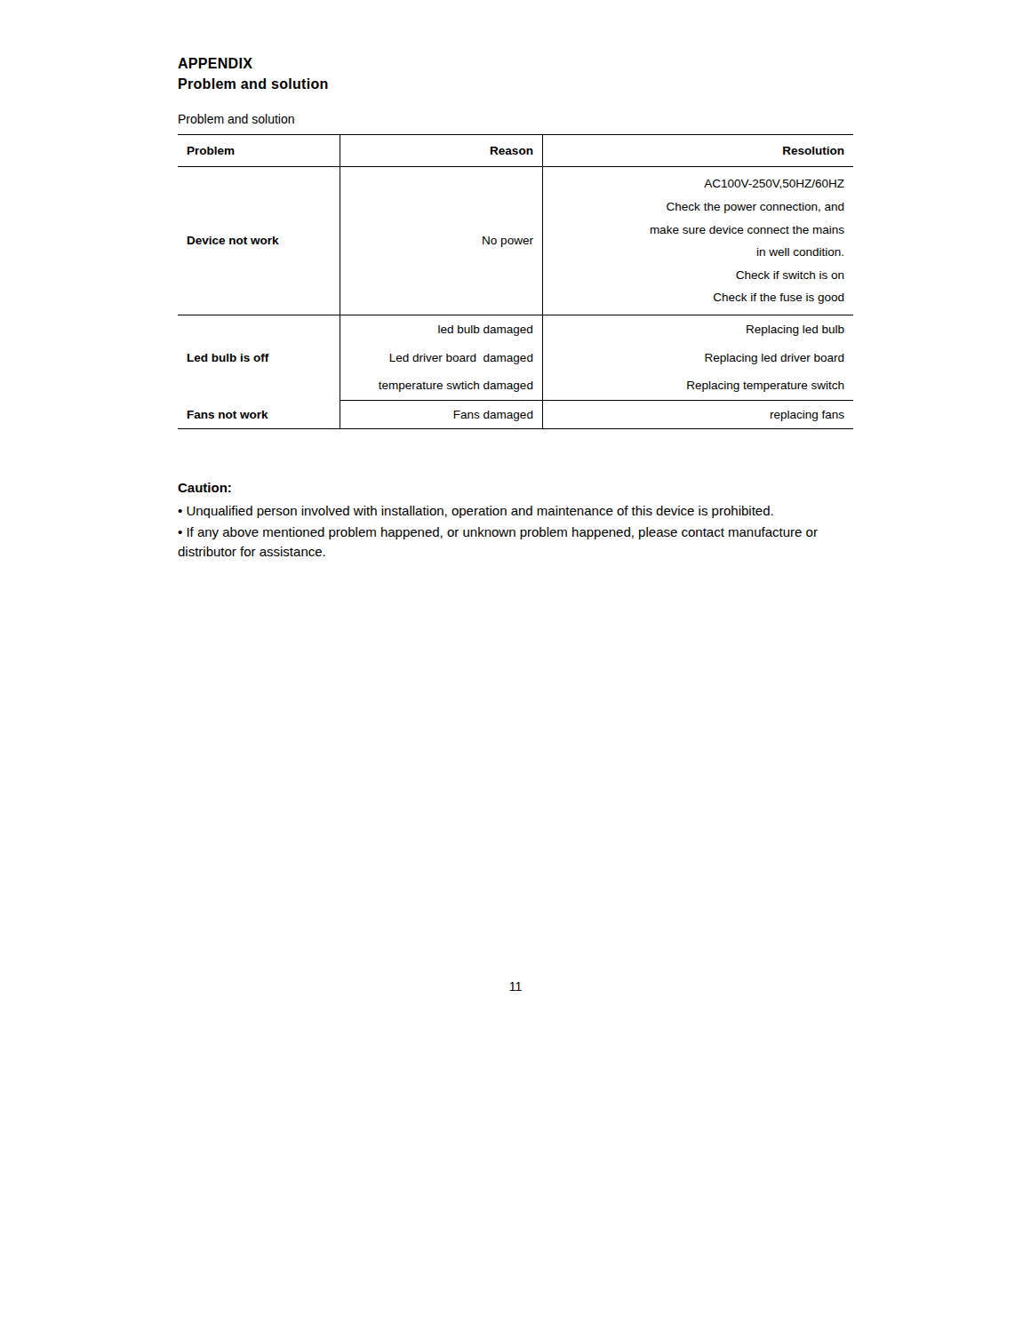APPENDIX
Problem and solution
Problem and solution
| Problem | Reason | Resolution |
| --- | --- | --- |
| Device not work | No power | AC100V-250V,50HZ/60HZ Check the power connection, and make sure device connect the mains in well condition. Check if switch is on Check if the fuse is good |
| Led bulb is off | led bulb damaged | Replacing led bulb |
| Led driver board damaged | Replacing led driver board |
| temperature swtich damaged | Replacing temperature switch |
| Fans not work | Fans damaged | replacing fans |
Caution:
• Unqualified person involved with installation, operation and maintenance of this device is prohibited.
• If any above mentioned problem happened, or unknown problem happened, please contact manufacture or distributor for assistance.
11